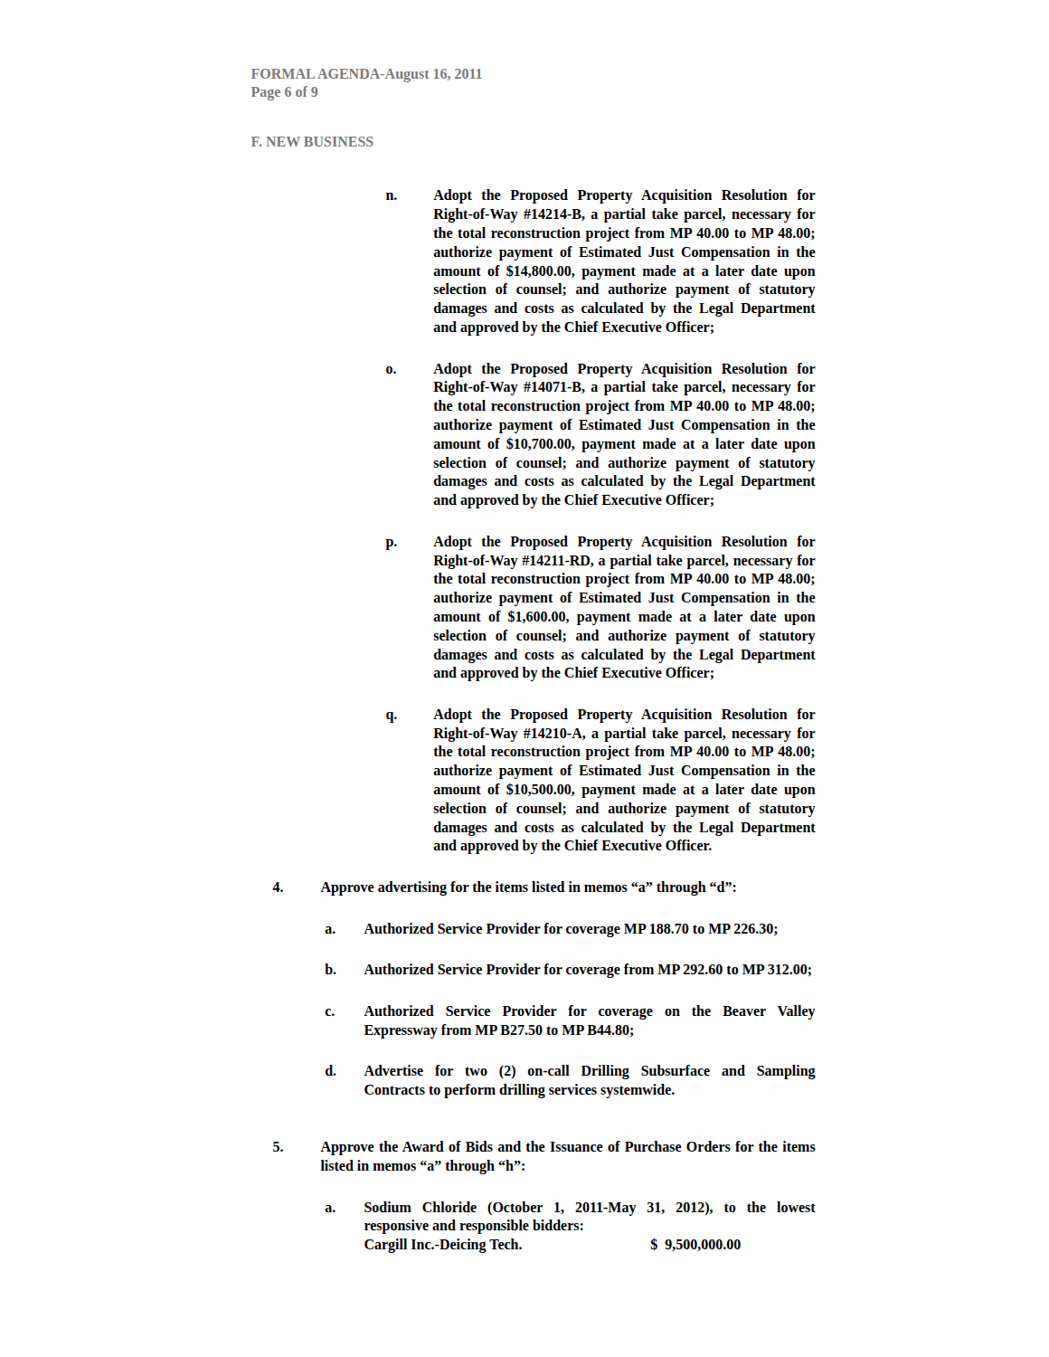FORMAL AGENDA-August 16, 2011
Page 6 of 9
F. NEW BUSINESS
n.
Adopt the Proposed Property Acquisition Resolution for Right-of-Way #14214-B, a partial take parcel, necessary for the total reconstruction project from MP 40.00 to MP 48.00; authorize payment of Estimated Just Compensation in the amount of $14,800.00, payment made at a later date upon selection of counsel; and authorize payment of statutory damages and costs as calculated by the Legal Department and approved by the Chief Executive Officer;
o.
Adopt the Proposed Property Acquisition Resolution for Right-of-Way #14071-B, a partial take parcel, necessary for the total reconstruction project from MP 40.00 to MP 48.00; authorize payment of Estimated Just Compensation in the amount of $10,700.00, payment made at a later date upon selection of counsel; and authorize payment of statutory damages and costs as calculated by the Legal Department and approved by the Chief Executive Officer;
p.
Adopt the Proposed Property Acquisition Resolution for Right-of-Way #14211-RD, a partial take parcel, necessary for the total reconstruction project from MP 40.00 to MP 48.00; authorize payment of Estimated Just Compensation in the amount of $1,600.00, payment made at a later date upon selection of counsel; and authorize payment of statutory damages and costs as calculated by the Legal Department and approved by the Chief Executive Officer;
q.
Adopt the Proposed Property Acquisition Resolution for Right-of-Way #14210-A, a partial take parcel, necessary for the total reconstruction project from MP 40.00 to MP 48.00; authorize payment of Estimated Just Compensation in the amount of $10,500.00, payment made at a later date upon selection of counsel; and authorize payment of statutory damages and costs as calculated by the Legal Department and approved by the Chief Executive Officer.
4.
Approve advertising for the items listed in memos “a” through “d”:
a.
Authorized Service Provider for coverage MP 188.70 to MP 226.30;
b.
Authorized Service Provider for coverage from MP 292.60 to MP 312.00;
c.
Authorized Service Provider for coverage on the Beaver Valley Expressway from MP B27.50 to MP B44.80;
d.
Advertise for two (2) on-call Drilling Subsurface and Sampling Contracts to perform drilling services systemwide.
5.
Approve the Award of Bids and the Issuance of Purchase Orders for the items listed in memos “a” through “h”:
a.
Sodium Chloride (October 1, 2011-May 31, 2012), to the lowest responsive and responsible bidders:
Cargill Inc.-Deicing Tech. $ 9,500,000.00